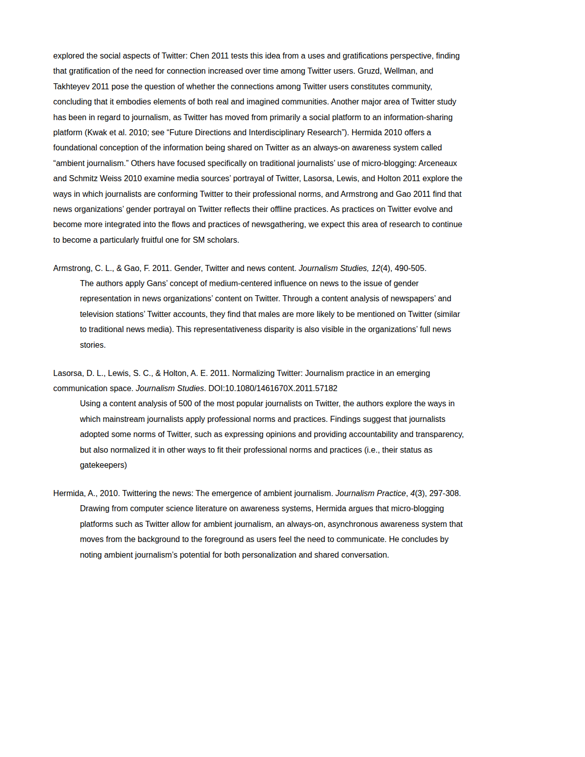explored the social aspects of Twitter: Chen 2011 tests this idea from a uses and gratifications perspective, finding that gratification of the need for connection increased over time among Twitter users. Gruzd, Wellman, and Takhteyev 2011 pose the question of whether the connections among Twitter users constitutes community, concluding that it embodies elements of both real and imagined communities. Another major area of Twitter study has been in regard to journalism, as Twitter has moved from primarily a social platform to an information-sharing platform (Kwak et al. 2010; see “Future Directions and Interdisciplinary Research”). Hermida 2010 offers a foundational conception of the information being shared on Twitter as an always-on awareness system called “ambient journalism.” Others have focused specifically on traditional journalists’ use of micro-blogging: Arceneaux and Schmitz Weiss 2010 examine media sources’ portrayal of Twitter, Lasorsa, Lewis, and Holton 2011 explore the ways in which journalists are conforming Twitter to their professional norms, and Armstrong and Gao 2011 find that news organizations’ gender portrayal on Twitter reflects their offline practices. As practices on Twitter evolve and become more integrated into the flows and practices of newsgathering, we expect this area of research to continue to become a particularly fruitful one for SM scholars.
Armstrong, C. L., & Gao, F. 2011. Gender, Twitter and news content. Journalism Studies, 12(4), 490-505.
The authors apply Gans’ concept of medium-centered influence on news to the issue of gender representation in news organizations’ content on Twitter. Through a content analysis of newspapers’ and television stations’ Twitter accounts, they find that males are more likely to be mentioned on Twitter (similar to traditional news media). This representativeness disparity is also visible in the organizations’ full news stories.
Lasorsa, D. L., Lewis, S. C., & Holton, A. E. 2011. Normalizing Twitter: Journalism practice in an emerging communication space. Journalism Studies. DOI:10.1080/1461670X.2011.57182
Using a content analysis of 500 of the most popular journalists on Twitter, the authors explore the ways in which mainstream journalists apply professional norms and practices. Findings suggest that journalists adopted some norms of Twitter, such as expressing opinions and providing accountability and transparency, but also normalized it in other ways to fit their professional norms and practices (i.e., their status as gatekeepers)
Hermida, A., 2010. Twittering the news: The emergence of ambient journalism. Journalism Practice, 4(3), 297-308.
Drawing from computer science literature on awareness systems, Hermida argues that micro-blogging platforms such as Twitter allow for ambient journalism, an always-on, asynchronous awareness system that moves from the background to the foreground as users feel the need to communicate. He concludes by noting ambient journalism’s potential for both personalization and shared conversation.